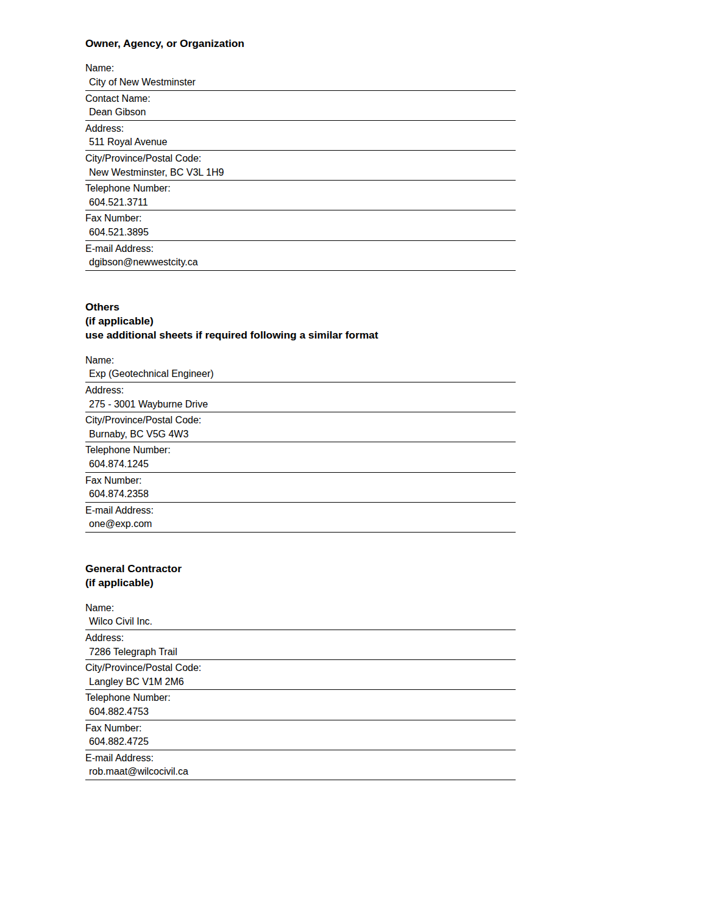Owner, Agency, or Organization
Name: City of New Westminster
Contact Name: Dean Gibson
Address: 511 Royal Avenue
City/Province/Postal Code: New Westminster, BC V3L 1H9
Telephone Number: 604.521.3711
Fax Number: 604.521.3895
E-mail Address: dgibson@newwestcity.ca
Others
(if applicable)
use additional sheets if required following a similar format
Name: Exp (Geotechnical Engineer)
Address: 275 - 3001 Wayburne Drive
City/Province/Postal Code: Burnaby, BC V5G 4W3
Telephone Number: 604.874.1245
Fax Number: 604.874.2358
E-mail Address: one@exp.com
General Contractor
(if applicable)
Name: Wilco Civil Inc.
Address: 7286 Telegraph Trail
City/Province/Postal Code: Langley BC V1M 2M6
Telephone Number: 604.882.4753
Fax Number: 604.882.4725
E-mail Address: rob.maat@wilcocivil.ca